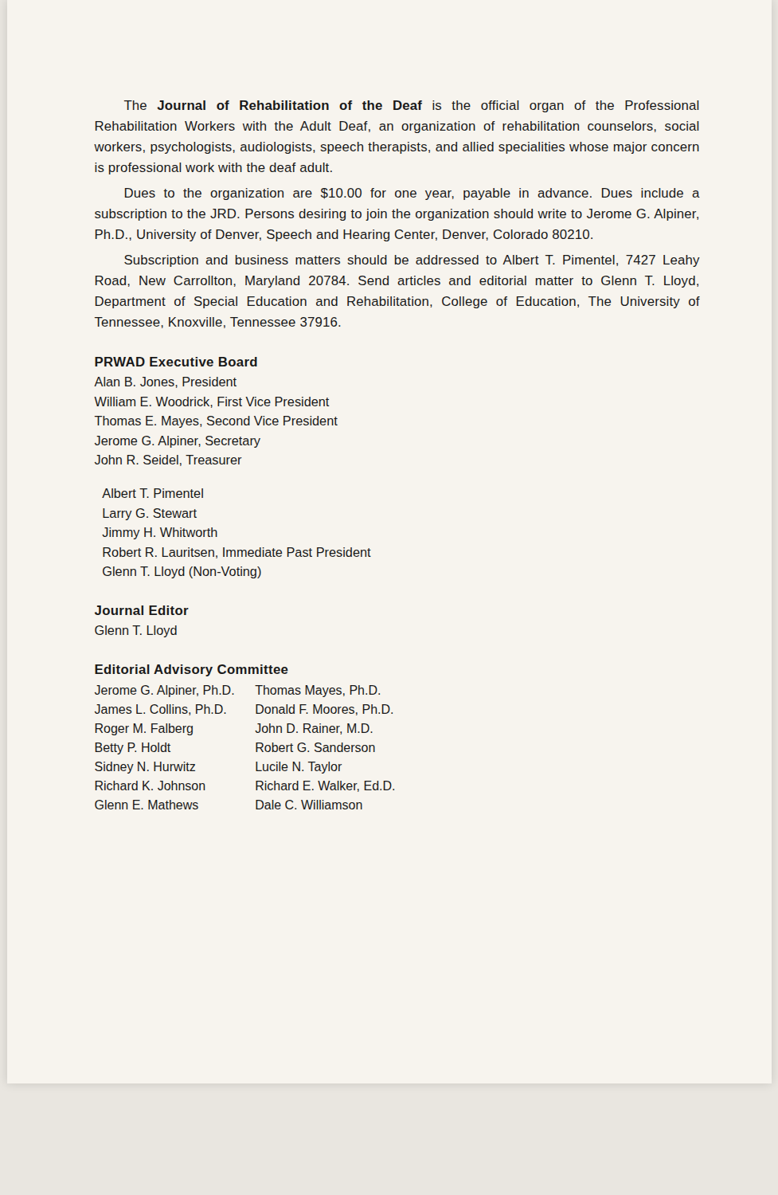The Journal of Rehabilitation of the Deaf is the official organ of the Professional Rehabilitation Workers with the Adult Deaf, an organization of rehabilitation counselors, social workers, psychologists, audiologists, speech therapists, and allied specialities whose major concern is professional work with the deaf adult.
Dues to the organization are $10.00 for one year, payable in advance. Dues include a subscription to the JRD. Persons desiring to join the organization should write to Jerome G. Alpiner, Ph.D., University of Denver, Speech and Hearing Center, Denver, Colorado 80210.
Subscription and business matters should be addressed to Albert T. Pimentel, 7427 Leahy Road, New Carrollton, Maryland 20784. Send articles and editorial matter to Glenn T. Lloyd, Department of Special Education and Rehabilitation, College of Education, The University of Tennessee, Knoxville, Tennessee 37916.
PRWAD Executive Board
Alan B. Jones, President
William E. Woodrick, First Vice President
Thomas E. Mayes, Second Vice President
Jerome G. Alpiner, Secretary
John R. Seidel, Treasurer
Albert T. Pimentel
Larry G. Stewart
Jimmy H. Whitworth
Robert R. Lauritsen, Immediate Past President
Glenn T. Lloyd (Non-Voting)
Journal Editor
Glenn T. Lloyd
Editorial Advisory Committee
| Jerome G. Alpiner, Ph.D. | Thomas Mayes, Ph.D. |
| James L. Collins, Ph.D. | Donald F. Moores, Ph.D. |
| Roger M. Falberg | John D. Rainer, M.D. |
| Betty P. Holdt | Robert G. Sanderson |
| Sidney N. Hurwitz | Lucile N. Taylor |
| Richard K. Johnson | Richard E. Walker, Ed.D. |
| Glenn E. Mathews | Dale C. Williamson |